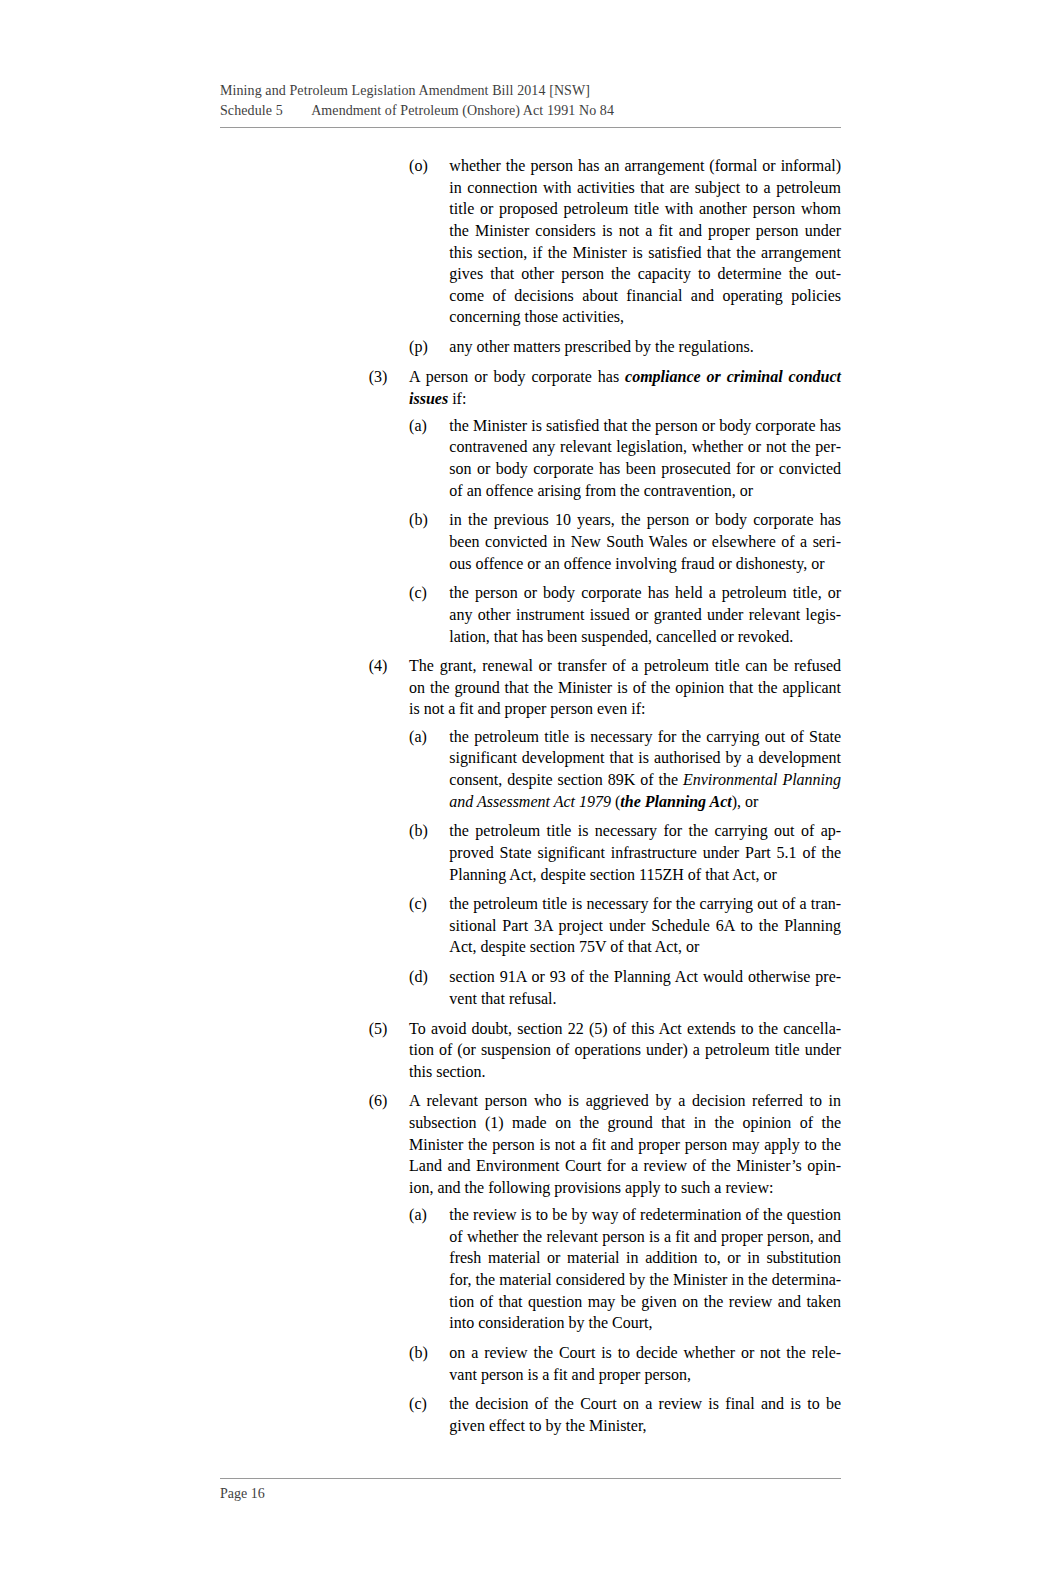Mining and Petroleum Legislation Amendment Bill 2014 [NSW]
Schedule 5 Amendment of Petroleum (Onshore) Act 1991 No 84
(o)
whether the person has an arrangement (formal or informal) in connection with activities that are subject to a petroleum title or proposed petroleum title with another person whom the Minister considers is not a fit and proper person under this section, if the Minister is satisfied that the arrangement gives that other person the capacity to determine the outcome of decisions about financial and operating policies concerning those activities,
(p)
any other matters prescribed by the regulations.
(3)
A person or body corporate has compliance or criminal conduct issues if:
(a)
the Minister is satisfied that the person or body corporate has contravened any relevant legislation, whether or not the person or body corporate has been prosecuted for or convicted of an offence arising from the contravention, or
(b)
in the previous 10 years, the person or body corporate has been convicted in New South Wales or elsewhere of a serious offence or an offence involving fraud or dishonesty, or
(c)
the person or body corporate has held a petroleum title, or any other instrument issued or granted under relevant legislation, that has been suspended, cancelled or revoked.
(4)
The grant, renewal or transfer of a petroleum title can be refused on the ground that the Minister is of the opinion that the applicant is not a fit and proper person even if:
(a)
the petroleum title is necessary for the carrying out of State significant development that is authorised by a development consent, despite section 89K of the Environmental Planning and Assessment Act 1979 (the Planning Act), or
(b)
the petroleum title is necessary for the carrying out of approved State significant infrastructure under Part 5.1 of the Planning Act, despite section 115ZH of that Act, or
(c)
the petroleum title is necessary for the carrying out of a transitional Part 3A project under Schedule 6A to the Planning Act, despite section 75V of that Act, or
(d)
section 91A or 93 of the Planning Act would otherwise prevent that refusal.
(5)
To avoid doubt, section 22 (5) of this Act extends to the cancellation of (or suspension of operations under) a petroleum title under this section.
(6)
A relevant person who is aggrieved by a decision referred to in subsection (1) made on the ground that in the opinion of the Minister the person is not a fit and proper person may apply to the Land and Environment Court for a review of the Minister’s opinion, and the following provisions apply to such a review:
(a)
the review is to be by way of redetermination of the question of whether the relevant person is a fit and proper person, and fresh material or material in addition to, or in substitution for, the material considered by the Minister in the determination of that question may be given on the review and taken into consideration by the Court,
(b)
on a review the Court is to decide whether or not the relevant person is a fit and proper person,
(c)
the decision of the Court on a review is final and is to be given effect to by the Minister,
Page 16